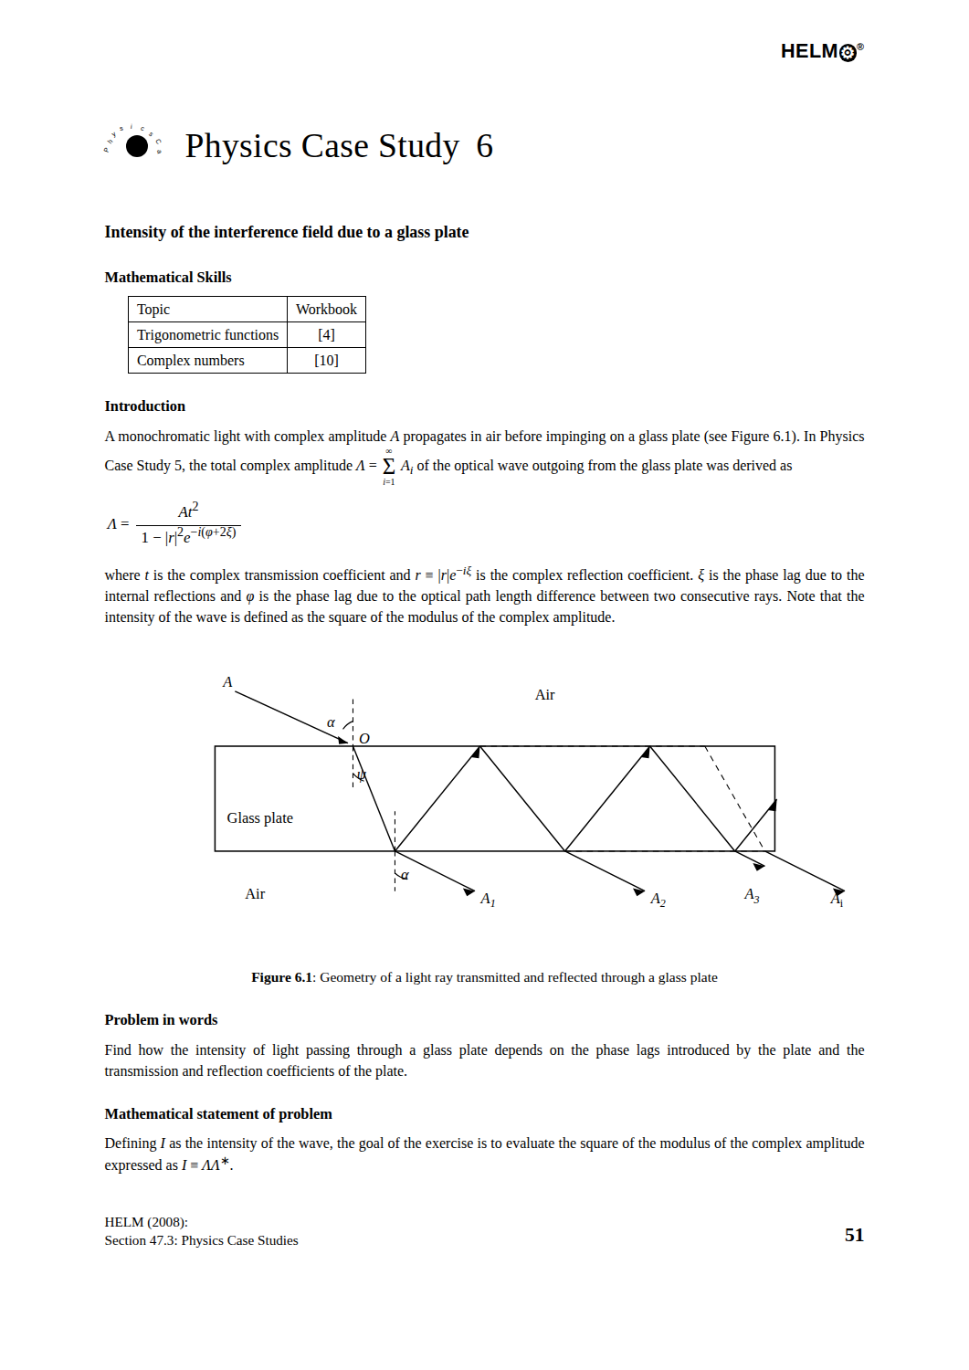HELM⚙®
P h y s i c s C a
Physics Case Study6
Intensity of the interference field due to a glass plate
Mathematical Skills
| Topic | Workbook |
| Trigonometric functions | [4] |
| Complex numbers | [10] |
Introduction
A monochromatic light with complex amplitude A propagates in air before impinging on a glass plate (see Figure 6.1). In Physics Case Study 5, the total complex amplitude Λ = ∞Σi=1 Ai of the optical wave outgoing from the glass plate was derived as
Λ = At2 1 − |r|2e−i(φ+2ξ)
where t is the complex transmission coefficient and r ≡ |r|e−iξ is the complex reflection coefficient. ξ is the phase lag due to the internal reflections and φ is the phase lag due to the optical path length difference between two consecutive rays. Note that the intensity of the wave is defined as the square of the modulus of the complex amplitude.
A α O Air ψ Glass plate Air α A1 A2 A3 Ai
Figure 6.1: Geometry of a light ray transmitted and reflected through a glass plate
Problem in words
Find how the intensity of light passing through a glass plate depends on the phase lags introduced by the plate and the transmission and reflection coefficients of the plate.
Mathematical statement of problem
Defining I as the intensity of the wave, the goal of the exercise is to evaluate the square of the modulus of the complex amplitude expressed as I ≡ ΛΛ∗.
HELM (2008):
Section 47.3: Physics Case Studies
51